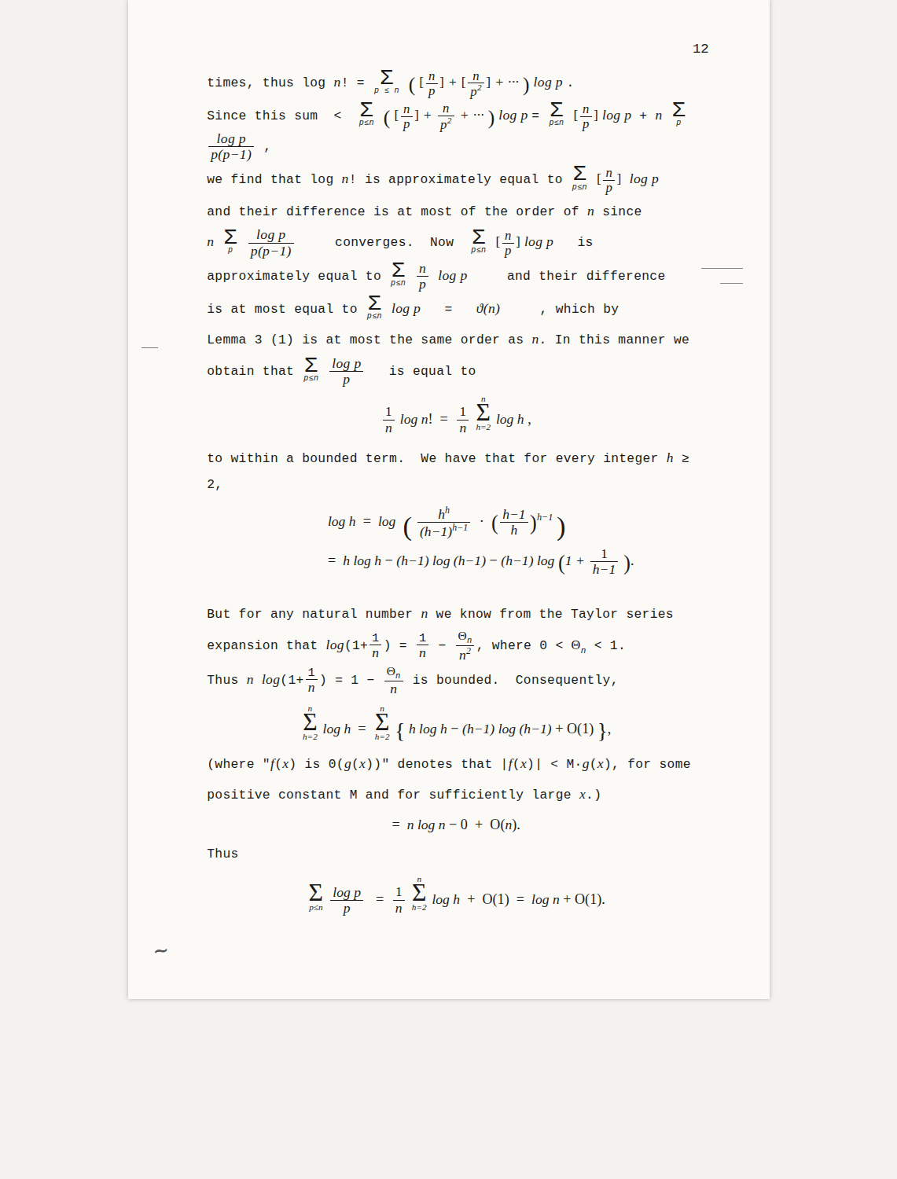12
times, thus log n! = Σp ≤ n ( [np] + [np2] + ··· ) log p .
Since this sum < Σp≤n ( [np] + np2 + ··· ) log p = Σp≤n [np] log p + n Σp log p p(p−1) ,
we find that log n! is approximately equal to Σp≤n [np] log p
and their difference is at most of the order of n since
n Σp log p p(p−1) converges. Now Σp≤n [np] log p is
approximately equal to Σp≤n np log p and their difference
is at most equal to Σp≤n log p = ϑ(n) , which by
Lemma 3 (1) is at most the same order as n. In this manner we
obtain that Σp≤n log p p is equal to
1 n log n! = 1 n nΣh=2 log h ,
to within a bounded term. We have that for every integer h ≥ 2,
log h = log ( hh(h−1)h−1 · (h−1 h)h−1 )
= h log h − (h−1) log (h−1) − (h−1) log (1 + 1 h−1 ).
But for any natural number n we know from the Taylor series
expansion that log(1+1 n) = 1 n − Θn n2, where 0 < Θn < 1.
Thus n log(1+1 n) = 1 − Θn n is bounded. Consequently,
nΣh=2 log h = nΣh=2 { h log h − (h−1) log (h−1) + O(1) },
(where "f(x) is 0(g(x))" denotes that |f(x)| < M·g(x), for some
positive constant M and for sufficiently large x.)
= n log n − 0 + O(n).
Thus
Σp≤n log p p = 1 n nΣh=2 log h + O(1) = log n + O(1).
∼